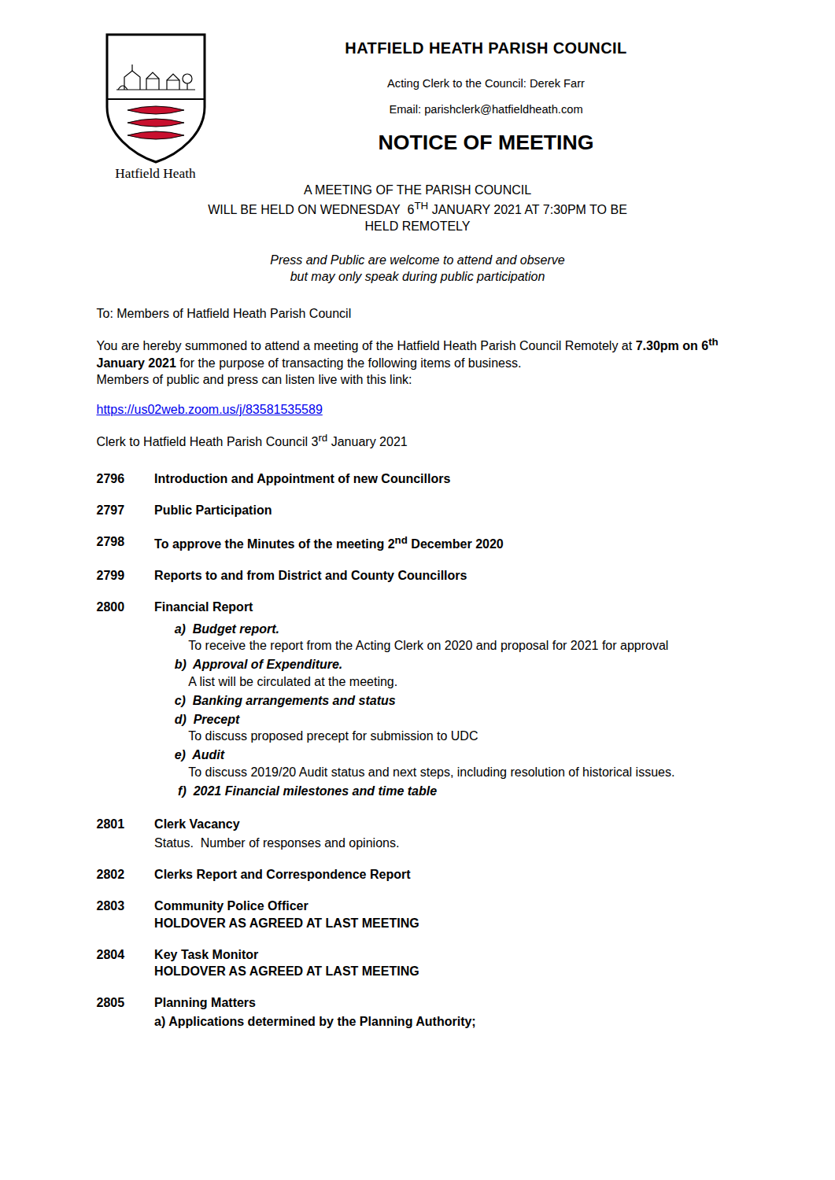Hatfield Heath
HATFIELD HEATH PARISH COUNCIL
Acting Clerk to the Council: Derek Farr
Email: parishclerk@hatfieldheath.com
NOTICE OF MEETING
A MEETING OF THE PARISH COUNCIL
WILL BE HELD ON WEDNESDAY 6TH JANUARY 2021 AT 7:30PM TO BE
HELD REMOTELY
Press and Public are welcome to attend and observe
but may only speak during public participation
To: Members of Hatfield Heath Parish Council
You are hereby summoned to attend a meeting of the Hatfield Heath Parish Council Remotely at 7.30pm on 6th January 2021 for the purpose of transacting the following items of business.
Members of public and press can listen live with this link:
https://us02web.zoom.us/j/83581535589
Clerk to Hatfield Heath Parish Council 3rd January 2021
2796 Introduction and Appointment of new Councillors
2797 Public Participation
2798 To approve the Minutes of the meeting 2nd December 2020
2799 Reports to and from District and County Councillors
2800 Financial Report
a) Budget report. To receive the report from the Acting Clerk on 2020 and proposal for 2021 for approval
b) Approval of Expenditure. A list will be circulated at the meeting.
c) Banking arrangements and status
d) Precept To discuss proposed precept for submission to UDC
e) Audit To discuss 2019/20 Audit status and next steps, including resolution of historical issues.
f) 2021 Financial milestones and time table
2801 Clerk Vacancy Status. Number of responses and opinions.
2802 Clerks Report and Correspondence Report
2803 Community Police Officer HOLDOVER AS AGREED AT LAST MEETING
2804 Key Task Monitor HOLDOVER AS AGREED AT LAST MEETING
2805 Planning Matters a) Applications determined by the Planning Authority;